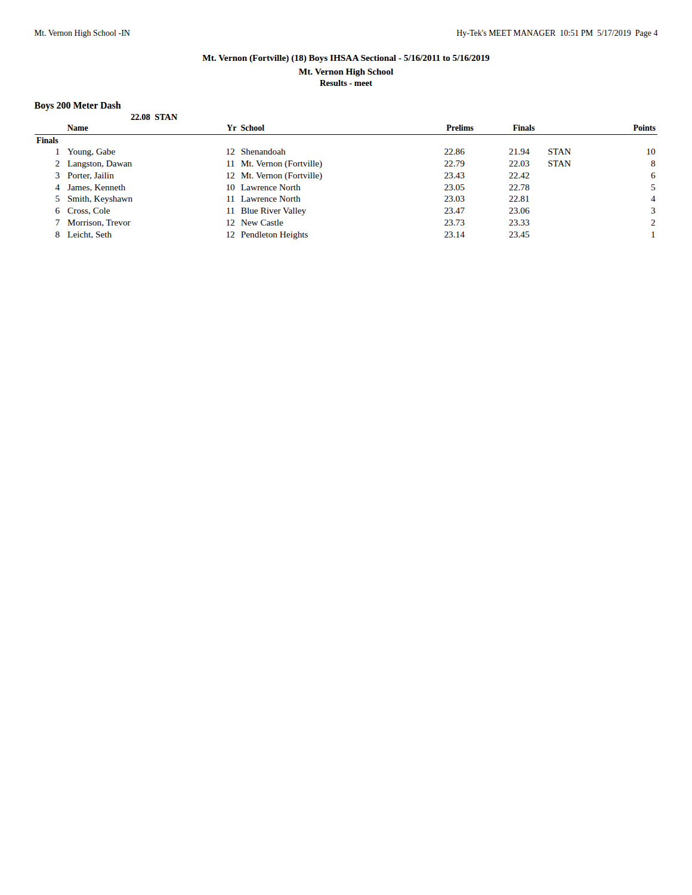Mt. Vernon High School -IN Hy-Tek's MEET MANAGER 10:51 PM 5/17/2019 Page 4
Mt. Vernon (Fortville) (18) Boys IHSAA Sectional - 5/16/2011 to 5/16/2019 Mt. Vernon High School
Results - meet
Boys 200 Meter Dash
22.08 STAN
| | Name | Yr | School | Prelims | Finals | | Points |
| --- | --- | --- | --- | --- | --- | --- | --- |
| Finals |
| 1 | Young, Gabe | 12 | Shenandoah | 22.86 | 21.94 | STAN | 10 |
| 2 | Langston, Dawan | 11 | Mt. Vernon (Fortville) | 22.79 | 22.03 | STAN | 8 |
| 3 | Porter, Jailin | 12 | Mt. Vernon (Fortville) | 23.43 | 22.42 | | 6 |
| 4 | James, Kenneth | 10 | Lawrence North | 23.05 | 22.78 | | 5 |
| 5 | Smith, Keyshawn | 11 | Lawrence North | 23.03 | 22.81 | | 4 |
| 6 | Cross, Cole | 11 | Blue River Valley | 23.47 | 23.06 | | 3 |
| 7 | Morrison, Trevor | 12 | New Castle | 23.73 | 23.33 | | 2 |
| 8 | Leicht, Seth | 12 | Pendleton Heights | 23.14 | 23.45 | | 1 |